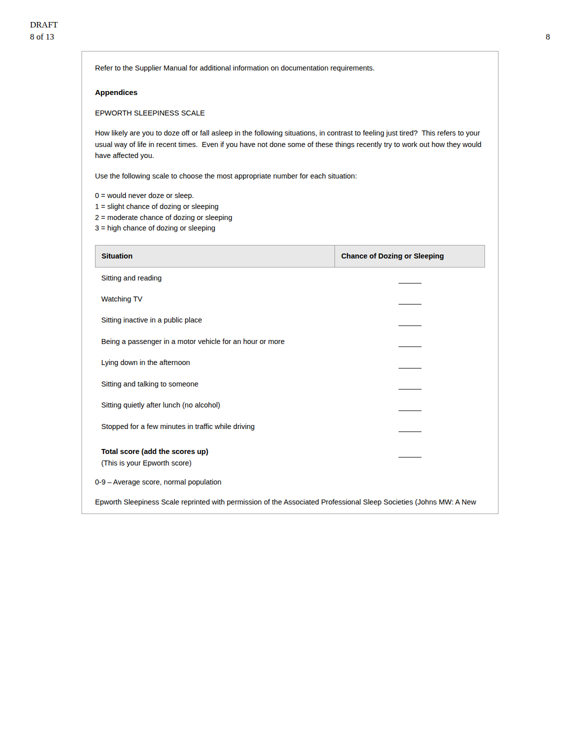DRAFT
8 of 13 8
Refer to the Supplier Manual for additional information on documentation requirements.
Appendices
EPWORTH SLEEPINESS SCALE
How likely are you to doze off or fall asleep in the following situations, in contrast to feeling just tired? This refers to your usual way of life in recent times. Even if you have not done some of these things recently try to work out how they would have affected you.
Use the following scale to choose the most appropriate number for each situation:
0 = would never doze or sleep.
1 = slight chance of dozing or sleeping
2 = moderate chance of dozing or sleeping
3 = high chance of dozing or sleeping
| Situation | Chance of Dozing or Sleeping |
| --- | --- |
| Sitting and reading | |
| Watching TV | |
| Sitting inactive in a public place | |
| Being a passenger in a motor vehicle for an hour or more | |
| Lying down in the afternoon | |
| Sitting and talking to someone | |
| Sitting quietly after lunch (no alcohol) | |
| Stopped for a few minutes in traffic while driving | |
| Total score (add the scores up) (This is your Epworth score) | |
0-9 – Average score, normal population
Epworth Sleepiness Scale reprinted with permission of the Associated Professional Sleep Societies (Johns MW: A New Method for Measuring Daytime